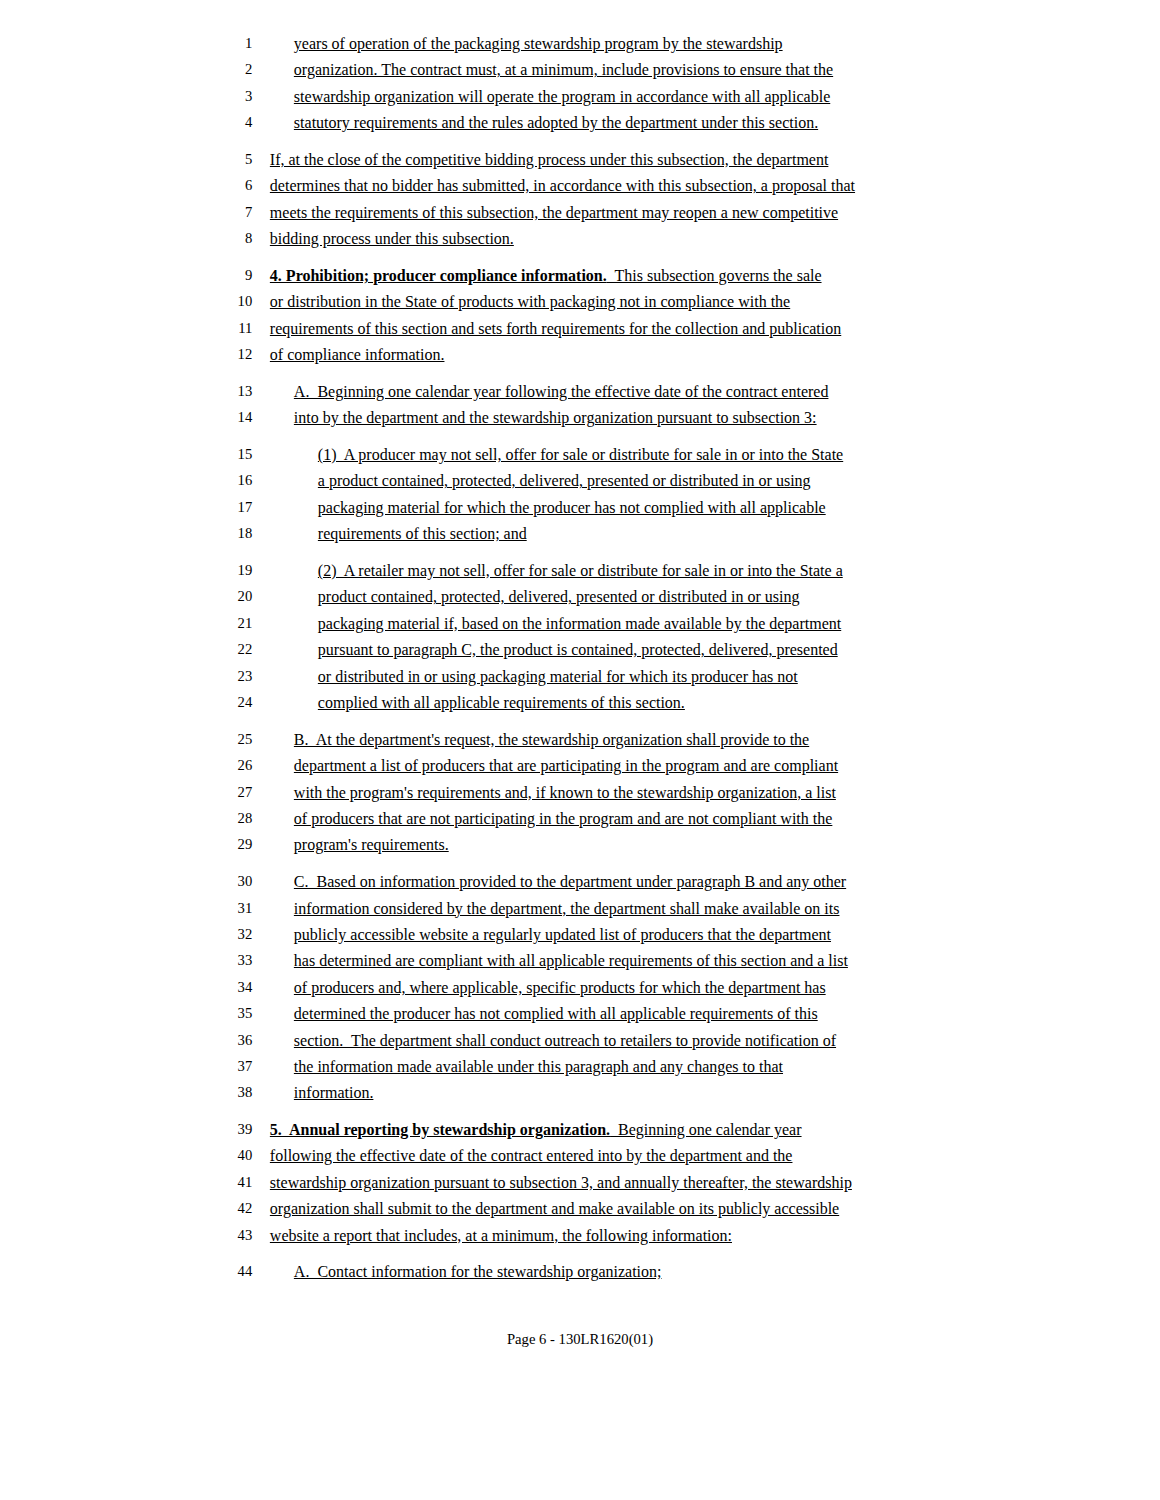1
years of operation of the packaging stewardship program by the stewardship
2
organization. The contract must, at a minimum, include provisions to ensure that the
3
stewardship organization will operate the program in accordance with all applicable
4
statutory requirements and the rules adopted by the department under this section.
5
If, at the close of the competitive bidding process under this subsection, the department
6
determines that no bidder has submitted, in accordance with this subsection, a proposal that
7
meets the requirements of this subsection, the department may reopen a new competitive
8
bidding process under this subsection.
9
4. Prohibition; producer compliance information. This subsection governs the sale
10
or distribution in the State of products with packaging not in compliance with the
11
requirements of this section and sets forth requirements for the collection and publication
12
of compliance information.
13
A. Beginning one calendar year following the effective date of the contract entered
14
into by the department and the stewardship organization pursuant to subsection 3:
15
(1) A producer may not sell, offer for sale or distribute for sale in or into the State
16
a product contained, protected, delivered, presented or distributed in or using
17
packaging material for which the producer has not complied with all applicable
18
requirements of this section; and
19
(2) A retailer may not sell, offer for sale or distribute for sale in or into the State a
20
product contained, protected, delivered, presented or distributed in or using
21
packaging material if, based on the information made available by the department
22
pursuant to paragraph C, the product is contained, protected, delivered, presented
23
or distributed in or using packaging material for which its producer has not
24
complied with all applicable requirements of this section.
25
B. At the department's request, the stewardship organization shall provide to the
26
department a list of producers that are participating in the program and are compliant
27
with the program's requirements and, if known to the stewardship organization, a list
28
of producers that are not participating in the program and are not compliant with the
29
program's requirements.
30
C. Based on information provided to the department under paragraph B and any other
31
information considered by the department, the department shall make available on its
32
publicly accessible website a regularly updated list of producers that the department
33
has determined are compliant with all applicable requirements of this section and a list
34
of producers and, where applicable, specific products for which the department has
35
determined the producer has not complied with all applicable requirements of this
36
section. The department shall conduct outreach to retailers to provide notification of
37
the information made available under this paragraph and any changes to that
38
information.
39
5. Annual reporting by stewardship organization. Beginning one calendar year
40
following the effective date of the contract entered into by the department and the
41
stewardship organization pursuant to subsection 3, and annually thereafter, the stewardship
42
organization shall submit to the department and make available on its publicly accessible
43
website a report that includes, at a minimum, the following information:
44
A. Contact information for the stewardship organization;
Page 6 - 130LR1620(01)